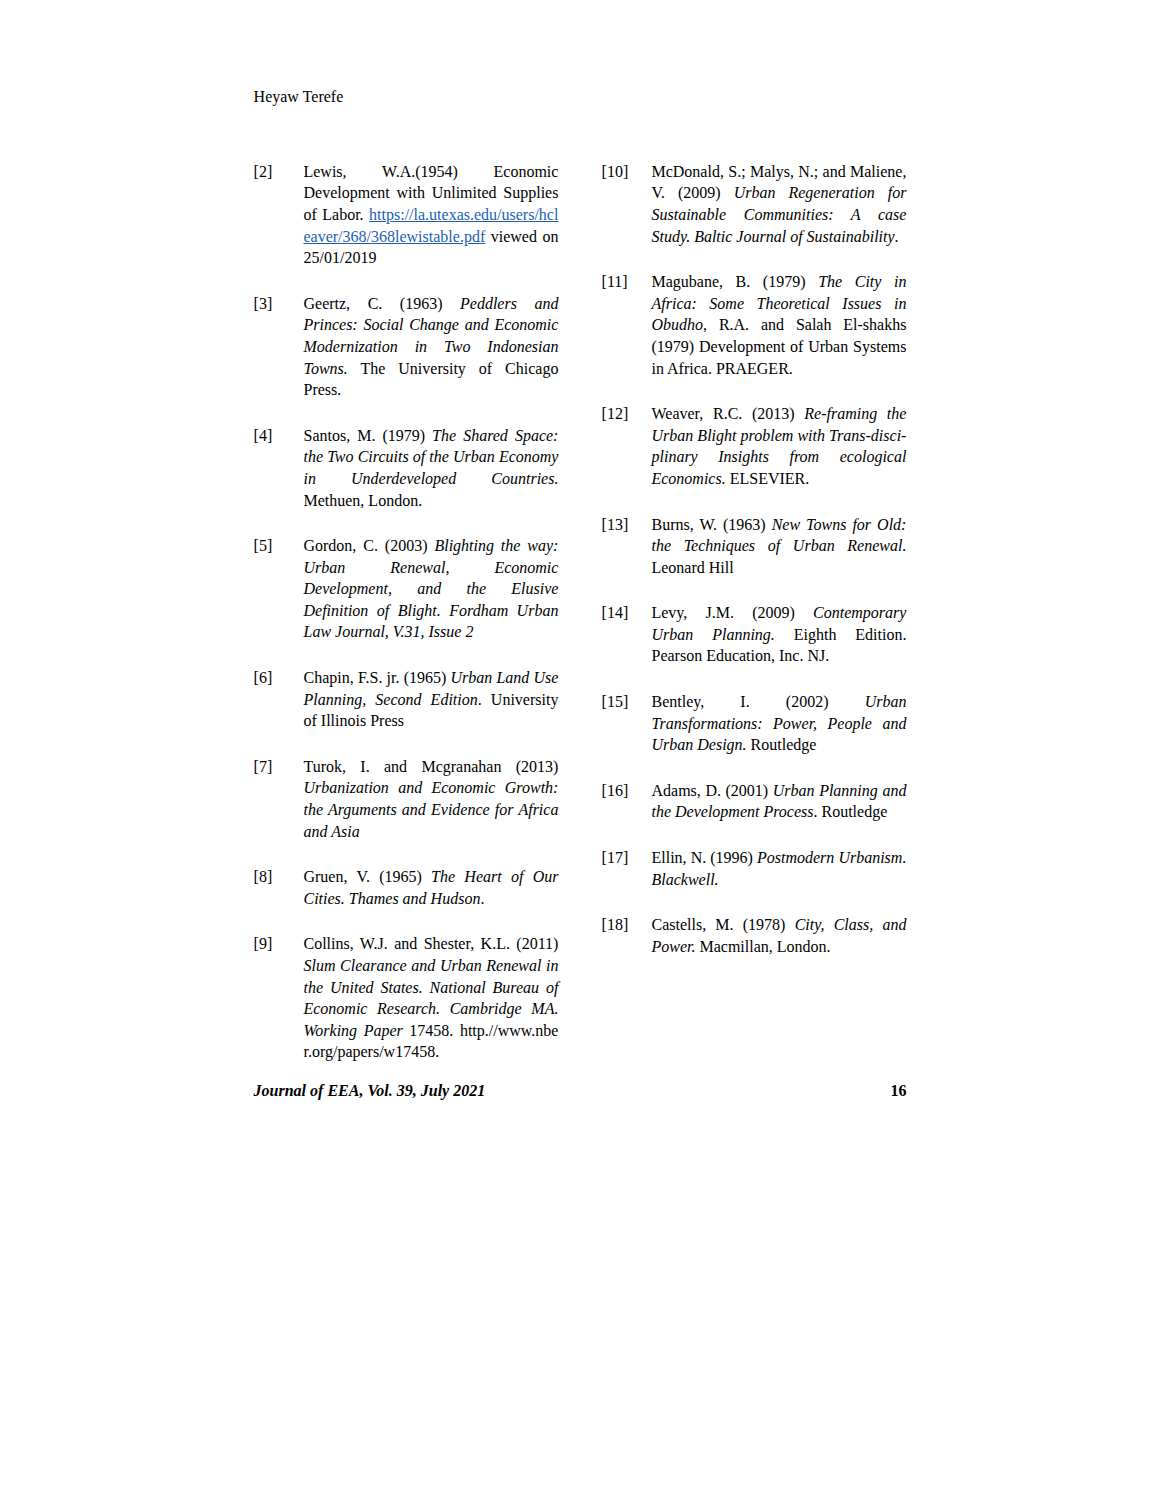Heyaw Terefe
[2] Lewis, W.A.(1954) Economic Development with Unlimited Supplies of Labor. https://la.utexas.edu/users/hcleaver/368/368lewistable.pdf viewed on 25/01/2019
[3] Geertz, C. (1963) Peddlers and Princes: Social Change and Economic Modernization in Two Indonesian Towns. The University of Chicago Press.
[4] Santos, M. (1979) The Shared Space: the Two Circuits of the Urban Economy in Underdeveloped Countries. Methuen, London.
[5] Gordon, C. (2003) Blighting the way: Urban Renewal, Economic Development, and the Elusive Definition of Blight. Fordham Urban Law Journal, V.31, Issue 2
[6] Chapin, F.S. jr. (1965) Urban Land Use Planning, Second Edition. University of Illinois Press
[7] Turok, I. and Mcgranahan (2013) Urbanization and Economic Growth: the Arguments and Evidence for Africa and Asia
[8] Gruen, V. (1965) The Heart of Our Cities. Thames and Hudson.
[9] Collins, W.J. and Shester, K.L. (2011) Slum Clearance and Urban Renewal in the United States. National Bureau of Economic Research. Cambridge MA. Working Paper 17458. http.//www.nber.org/papers/w17458.
[10] McDonald, S.; Malys, N.; and Maliene, V. (2009) Urban Regeneration for Sustainable Communities: A case Study. Baltic Journal of Sustainability.
[11] Magubane, B. (1979) The City in Africa: Some Theoretical Issues in Obudho, R.A. and Salah El-shakhs (1979) Development of Urban Systems in Africa. PRAEGER.
[12] Weaver, R.C. (2013) Re-framing the Urban Blight problem with Trans-disciplinary Insights from ecological Economics. ELSEVIER.
[13] Burns, W. (1963) New Towns for Old: the Techniques of Urban Renewal. Leonard Hill
[14] Levy, J.M. (2009) Contemporary Urban Planning. Eighth Edition. Pearson Education, Inc. NJ.
[15] Bentley, I. (2002) Urban Transformations: Power, People and Urban Design. Routledge
[16] Adams, D. (2001) Urban Planning and the Development Process. Routledge
[17] Ellin, N. (1996) Postmodern Urbanism. Blackwell.
[18] Castells, M. (1978) City, Class, and Power. Macmillan, London.
Journal of EEA, Vol. 39, July 2021 16